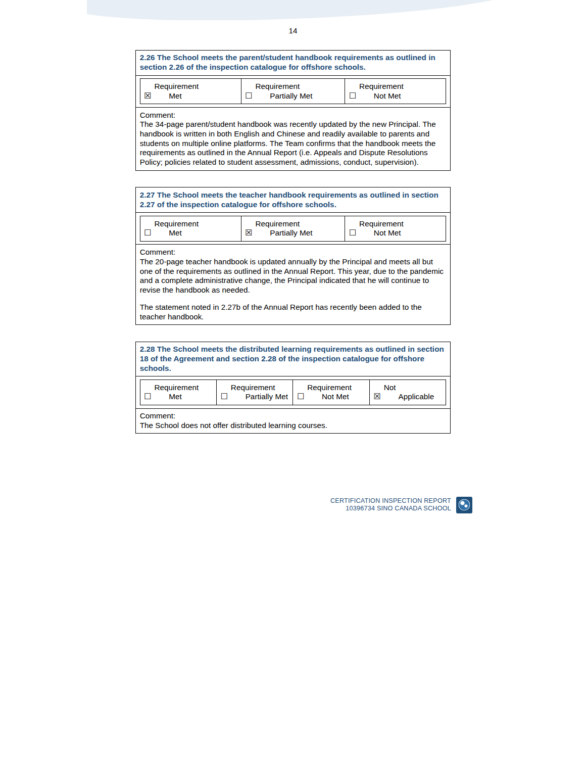14
| 2.26 The School meets the parent/student handbook requirements as outlined in section 2.26 of the inspection catalogue for offshore schools. |
| / ☒ Requirement Met / ☐ Requirement Partially Met / ☐ Requirement Not Met / |
| Comment: The 34-page parent/student handbook was recently updated by the new Principal. The handbook is written in both English and Chinese and readily available to parents and students on multiple online platforms. The Team confirms that the handbook meets the requirements as outlined in the Annual Report (i.e. Appeals and Dispute Resolutions Policy; policies related to student assessment, admissions, conduct, supervision). |
| 2.27 The School meets the teacher handbook requirements as outlined in section 2.27 of the inspection catalogue for offshore schools. |
| / ☐ Requirement Met / ☒ Requirement Partially Met / ☐ Requirement Not Met / |
| Comment: The 20-page teacher handbook is updated annually by the Principal and meets all but one of the requirements as outlined in the Annual Report. This year, due to the pandemic and a complete administrative change, the Principal indicated that he will continue to revise the handbook as needed. The statement noted in 2.27b of the Annual Report has recently been added to the teacher handbook . |
| 2.28 The School meets the distributed learning requirements as outlined in section 18 of the Agreement and section 2.28 of the inspection catalogue for offshore schools. |
| / ☐ Requirement Met / ☐ Requirement Partially Met / ☐ Requirement Not Met / ☒ Not Applicable / |
| Comment: The School does not offer distributed learning courses. |
CERTIFICATION INSPECTION REPORT
10396734 SINO CANADA SCHOOL